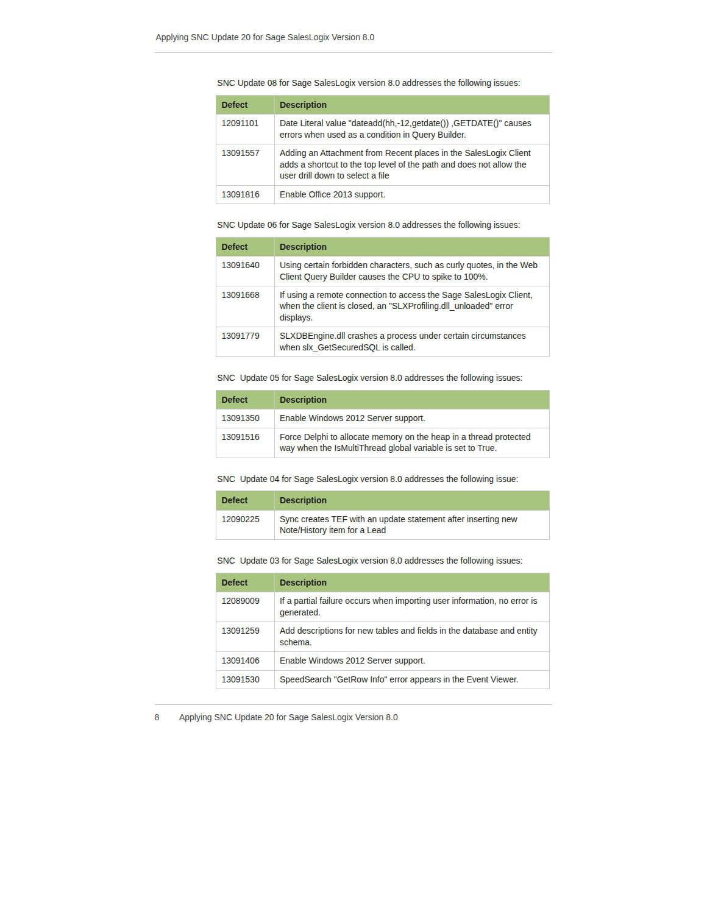Applying SNC Update 20 for Sage SalesLogix Version 8.0
SNC Update 08 for Sage SalesLogix version 8.0 addresses the following issues:
| Defect | Description |
| --- | --- |
| 12091101 | Date Literal value "dateadd(hh,-12,getdate()) ,GETDATE()" causes errors when used as a condition in Query Builder. |
| 13091557 | Adding an Attachment from Recent places in the SalesLogix Client adds a shortcut to the top level of the path and does not allow the user drill down to select a file |
| 13091816 | Enable Office 2013 support. |
SNC Update 06 for Sage SalesLogix version 8.0 addresses the following issues:
| Defect | Description |
| --- | --- |
| 13091640 | Using certain forbidden characters, such as curly quotes, in the Web Client Query Builder causes the CPU to spike to 100%. |
| 13091668 | If using a remote connection to access the Sage SalesLogix Client, when the client is closed, an "SLXProfiling.dll_unloaded" error displays. |
| 13091779 | SLXDBEngine.dll crashes a process under certain circumstances when slx_GetSecuredSQL is called. |
SNC Update 05 for Sage SalesLogix version 8.0 addresses the following issues:
| Defect | Description |
| --- | --- |
| 13091350 | Enable Windows 2012 Server support. |
| 13091516 | Force Delphi to allocate memory on the heap in a thread protected way when the IsMultiThread global variable is set to True. |
SNC Update 04 for Sage SalesLogix version 8.0 addresses the following issue:
| Defect | Description |
| --- | --- |
| 12090225 | Sync creates TEF with an update statement after inserting new Note/History item for a Lead |
SNC Update 03 for Sage SalesLogix version 8.0 addresses the following issues:
| Defect | Description |
| --- | --- |
| 12089009 | If a partial failure occurs when importing user information, no error is generated. |
| 13091259 | Add descriptions for new tables and fields in the database and entity schema. |
| 13091406 | Enable Windows 2012 Server support. |
| 13091530 | SpeedSearch "GetRow Info" error appears in the Event Viewer. |
8 Applying SNC Update 20 for Sage SalesLogix Version 8.0